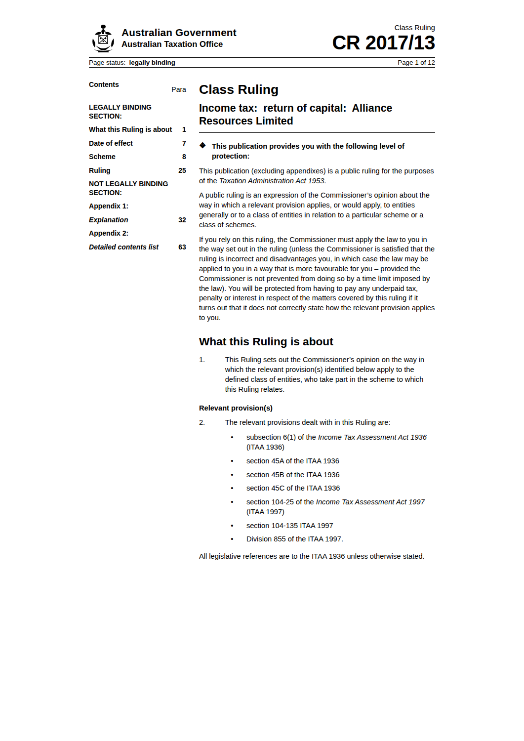Australian Government
Australian Taxation Office
Class Ruling
CR 2017/13
Page status: legally binding
Page 1 of 12
Contents Para
LEGALLY BINDING
SECTION:
What this Ruling is about 1
Date of effect 7
Scheme 8
Ruling 25
NOT LEGALLY BINDING
SECTION:
Appendix 1:
Explanation 32
Appendix 2:
Detailed contents list 63
Class Ruling
Income tax: return of capital: Alliance Resources Limited
❖ This publication provides you with the following level of protection:
This publication (excluding appendixes) is a public ruling for the purposes of the Taxation Administration Act 1953.
A public ruling is an expression of the Commissioner’s opinion about the way in which a relevant provision applies, or would apply, to entities generally or to a class of entities in relation to a particular scheme or a class of schemes.
If you rely on this ruling, the Commissioner must apply the law to you in the way set out in the ruling (unless the Commissioner is satisfied that the ruling is incorrect and disadvantages you, in which case the law may be applied to you in a way that is more favourable for you – provided the Commissioner is not prevented from doing so by a time limit imposed by the law). You will be protected from having to pay any underpaid tax, penalty or interest in respect of the matters covered by this ruling if it turns out that it does not correctly state how the relevant provision applies to you.
What this Ruling is about
1.
This Ruling sets out the Commissioner’s opinion on the way in which the relevant provision(s) identified below apply to the defined class of entities, who take part in the scheme to which this Ruling relates.
Relevant provision(s)
2.
The relevant provisions dealt with in this Ruling are:
subsection 6(1) of the Income Tax Assessment Act 1936 (ITAA 1936)
section 45A of the ITAA 1936
section 45B of the ITAA 1936
section 45C of the ITAA 1936
section 104-25 of the Income Tax Assessment Act 1997 (ITAA 1997)
section 104-135 ITAA 1997
Division 855 of the ITAA 1997.
All legislative references are to the ITAA 1936 unless otherwise stated.